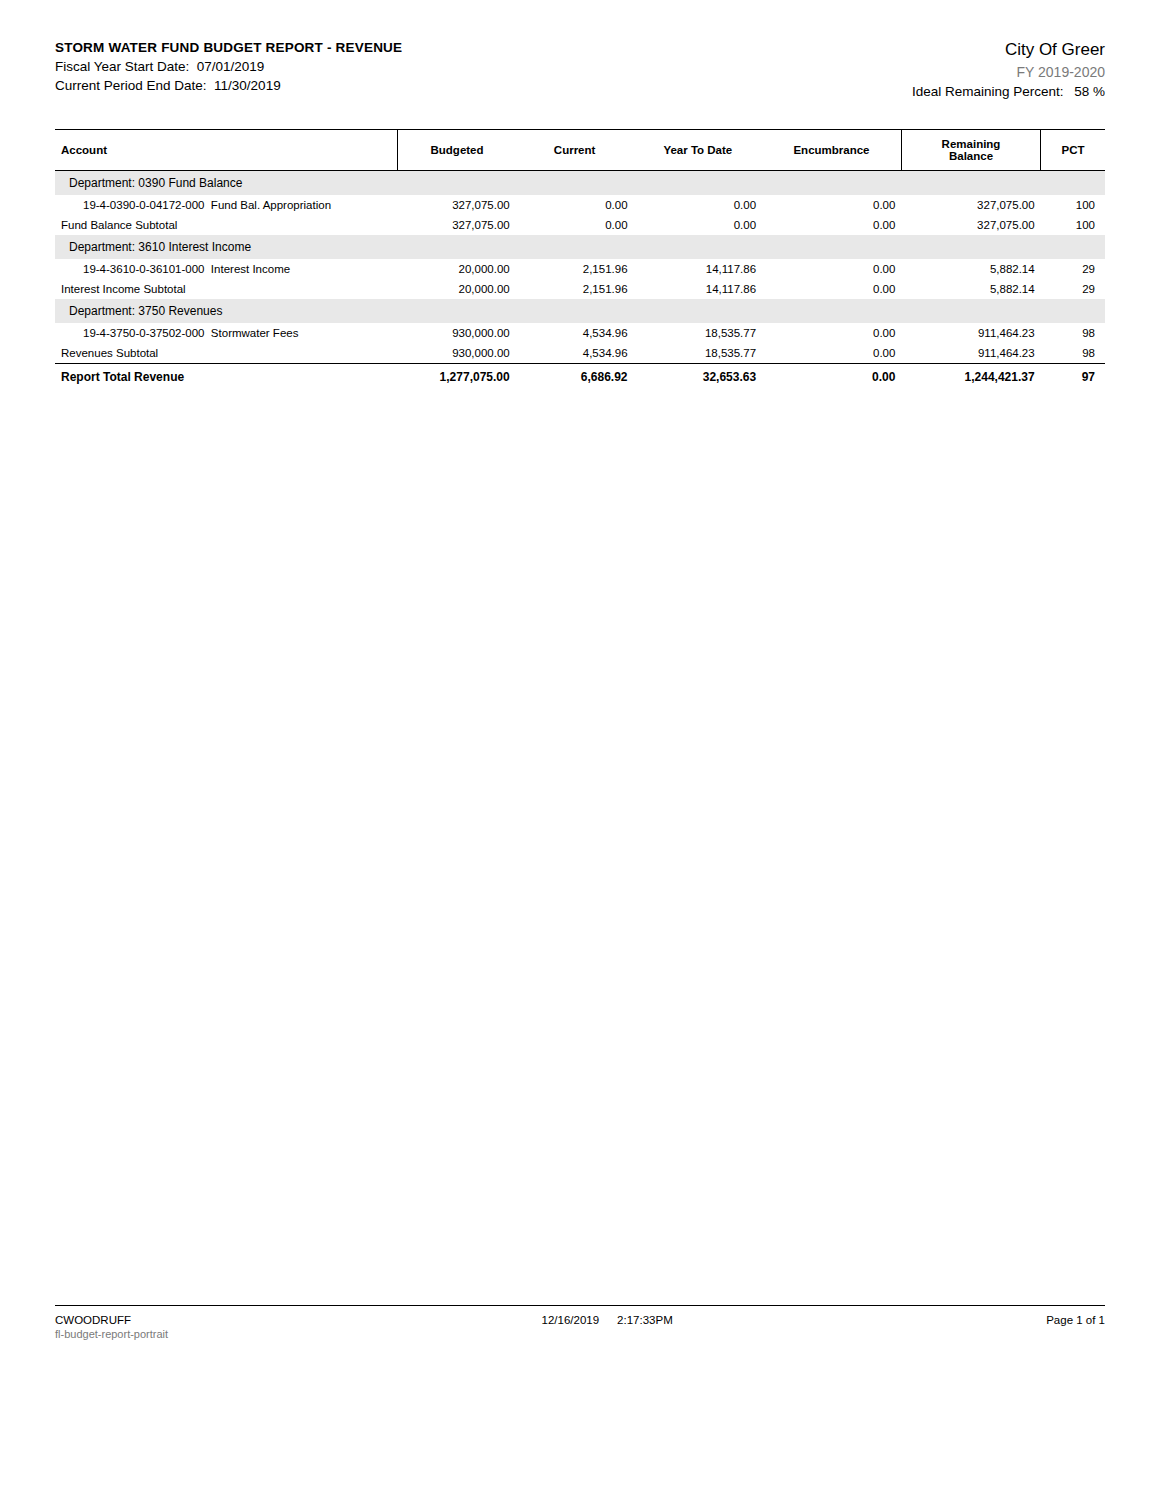STORM WATER FUND BUDGET REPORT - REVENUE
Fiscal Year Start Date: 07/01/2019
Current Period End Date: 11/30/2019
City Of Greer
FY 2019-2020
Ideal Remaining Percent: 58 %
| Account | Budgeted | Current | Year To Date | Encumbrance | Remaining Balance | PCT |
| --- | --- | --- | --- | --- | --- | --- |
| Department: 0390 Fund Balance |
| 19-4-0390-0-04172-000 Fund Bal. Appropriation | 327,075.00 | 0.00 | 0.00 | 0.00 | 327,075.00 | 100 |
| Fund Balance Subtotal | 327,075.00 | 0.00 | 0.00 | 0.00 | 327,075.00 | 100 |
| Department: 3610 Interest Income |
| 19-4-3610-0-36101-000 Interest Income | 20,000.00 | 2,151.96 | 14,117.86 | 0.00 | 5,882.14 | 29 |
| Interest Income Subtotal | 20,000.00 | 2,151.96 | 14,117.86 | 0.00 | 5,882.14 | 29 |
| Department: 3750 Revenues |
| 19-4-3750-0-37502-000 Stormwater Fees | 930,000.00 | 4,534.96 | 18,535.77 | 0.00 | 911,464.23 | 98 |
| Revenues Subtotal | 930,000.00 | 4,534.96 | 18,535.77 | 0.00 | 911,464.23 | 98 |
| Report Total Revenue | 1,277,075.00 | 6,686.92 | 32,653.63 | 0.00 | 1,244,421.37 | 97 |
CWOODRUFF
fl-budget-report-portrait
12/16/20192:17:33PM
Page 1 of 1